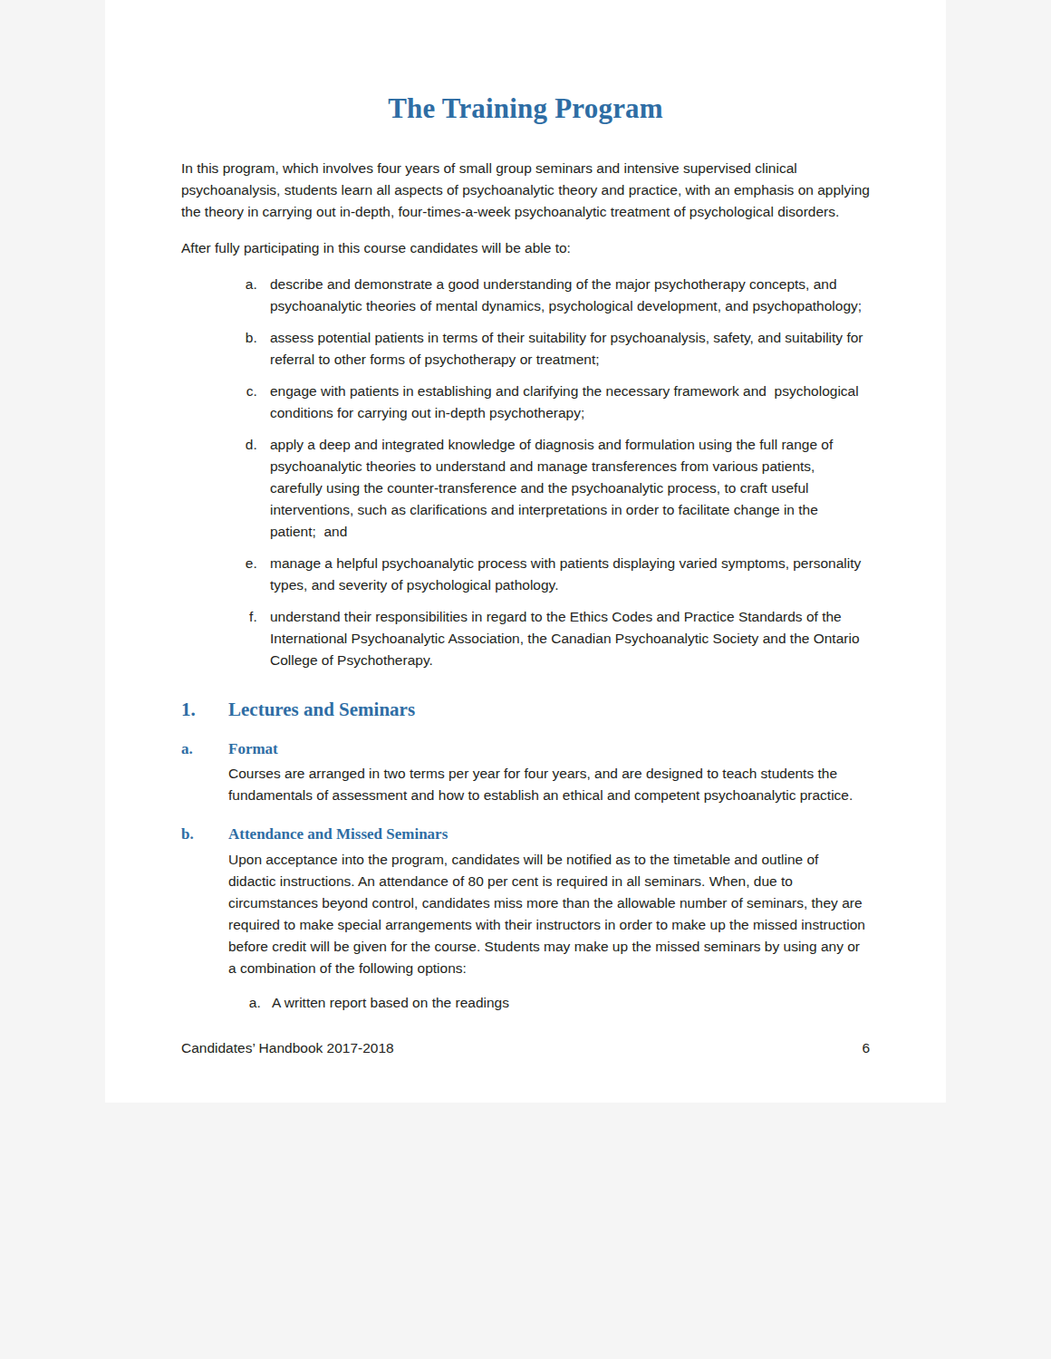The Training Program
In this program, which involves four years of small group seminars and intensive supervised clinical psychoanalysis, students learn all aspects of psychoanalytic theory and practice, with an emphasis on applying the theory in carrying out in-depth, four-times-a-week psychoanalytic treatment of psychological disorders.
After fully participating in this course candidates will be able to:
describe and demonstrate a good understanding of the major psychotherapy concepts, and psychoanalytic theories of mental dynamics, psychological development, and psychopathology;
assess potential patients in terms of their suitability for psychoanalysis, safety, and suitability for referral to other forms of psychotherapy or treatment;
engage with patients in establishing and clarifying the necessary framework and psychological conditions for carrying out in-depth psychotherapy;
apply a deep and integrated knowledge of diagnosis and formulation using the full range of psychoanalytic theories to understand and manage transferences from various patients, carefully using the counter-transference and the psychoanalytic process, to craft useful interventions, such as clarifications and interpretations in order to facilitate change in the patient; and
manage a helpful psychoanalytic process with patients displaying varied symptoms, personality types, and severity of psychological pathology.
understand their responsibilities in regard to the Ethics Codes and Practice Standards of the International Psychoanalytic Association, the Canadian Psychoanalytic Society and the Ontario College of Psychotherapy.
1. Lectures and Seminars
a.
Format
Courses are arranged in two terms per year for four years, and are designed to teach students the fundamentals of assessment and how to establish an ethical and competent psychoanalytic practice.
b.
Attendance and Missed Seminars
Upon acceptance into the program, candidates will be notified as to the timetable and outline of didactic instructions. An attendance of 80 per cent is required in all seminars. When, due to circumstances beyond control, candidates miss more than the allowable number of seminars, they are required to make special arrangements with their instructors in order to make up the missed instruction before credit will be given for the course. Students may make up the missed seminars by using any or a combination of the following options:
A written report based on the readings
Candidates’ Handbook 2017-2018 6